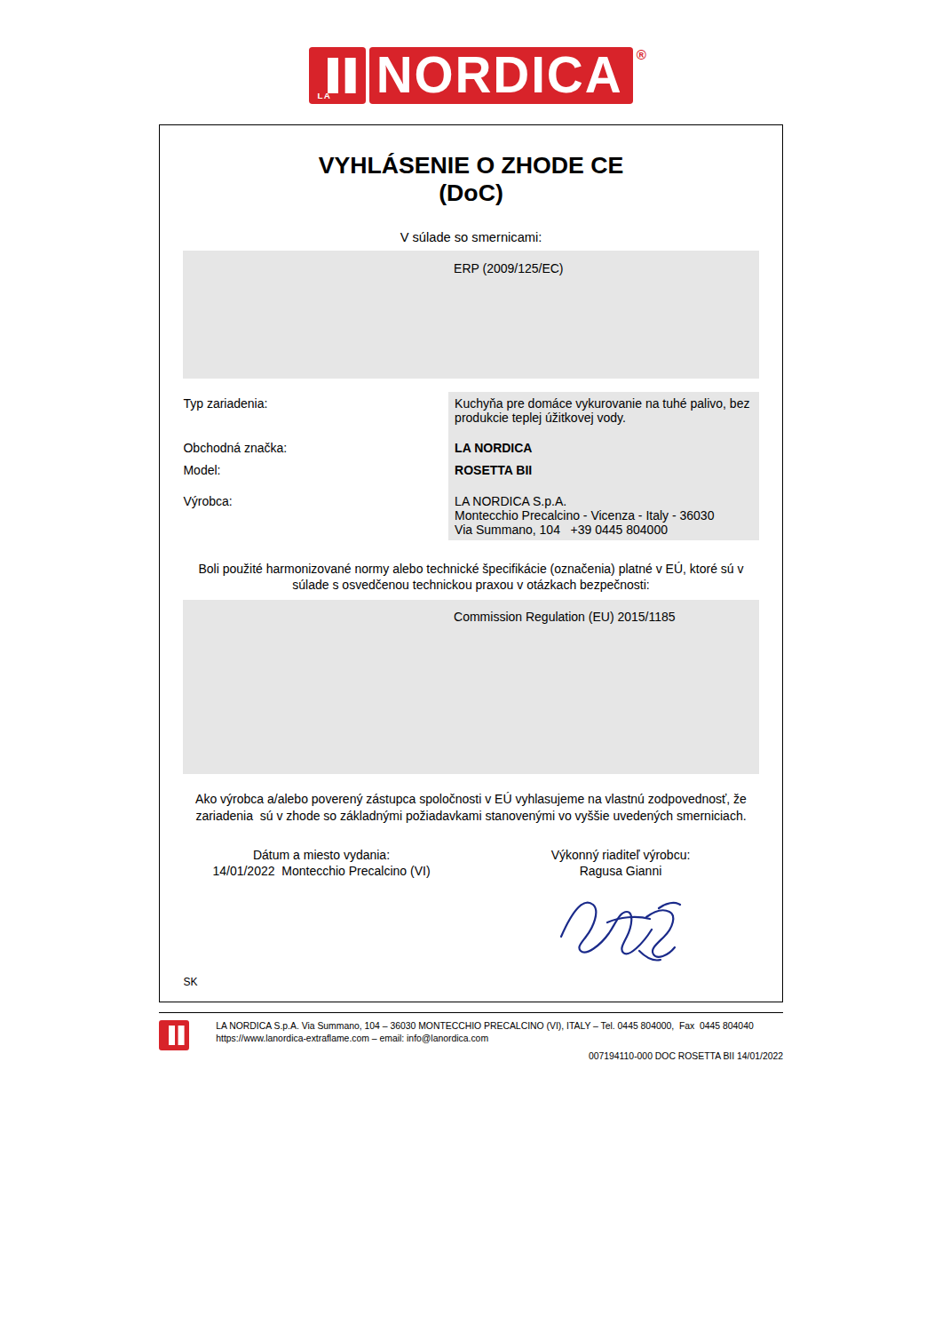NORDICA
LA
®
VYHLÁSENIE O ZHODE CE(DoC)
V súlade so smernicami:
ERP (2009/125/EC)
| Typ zariadenia: | Kuchyňa pre domáce vykurovanie na tuhé palivo, bez produkcie teplej úžitkovej vody. |
| Obchodná značka: | LA NORDICA |
| Model: | ROSETTA BII |
| Výrobca: | LA NORDICA S.p.A. Montecchio Precalcino - Vicenza - Italy - 36030 Via Summano, 104 +39 0445 804000 |
Boli použité harmonizované normy alebo technické špecifikácie (označenia) platné v EÚ, ktoré sú v súlade s osvedčenou technickou praxou v otázkach bezpečnosti:
Commission Regulation (EU) 2015/1185
Ako výrobca a/alebo poverený zástupca spoločnosti v EÚ vyhlasujeme na vlastnú zodpovednosť, že zariadenia sú v zhode so základnými požiadavkami stanovenými vo vyššie uvedených smerniciach.
Dátum a miesto vydania:
14/01/2022 Montecchio Precalcino (VI)
Výkonný riaditeľ výrobcu:
Ragusa Gianni
SK
LA NORDICA S.p.A. Via Summano, 104 – 36030 MONTECCHIO PRECALCINO (VI), ITALY – Tel. 0445 804000, Fax 0445 804040
https://www.lanordica-extraflame.com – email: info@lanordica.com
007194110-000 DOC ROSETTA BII 14/01/2022